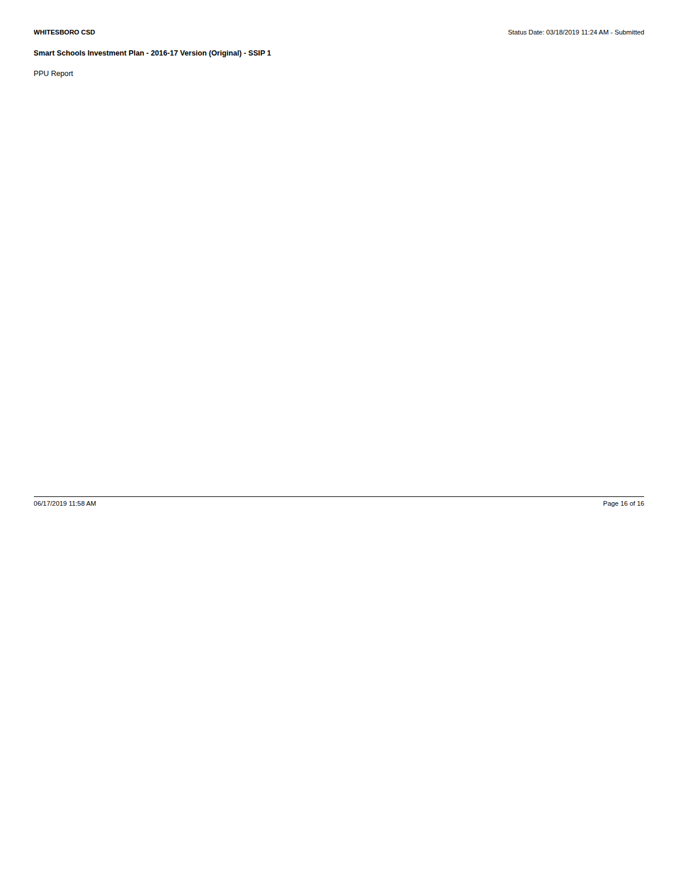WHITESBORO CSD
Status Date: 03/18/2019 11:24 AM - Submitted
Smart Schools Investment Plan - 2016-17 Version (Original) - SSIP 1
PPU Report
06/17/2019 11:58 AM
Page 16 of 16